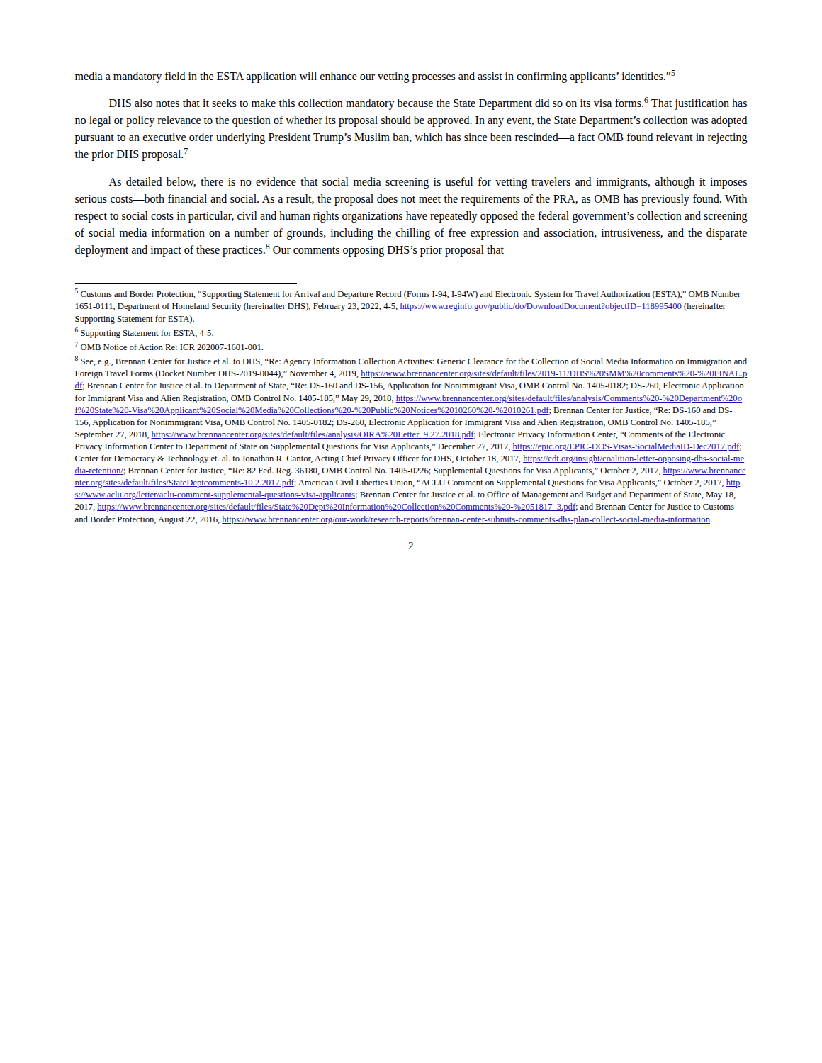media a mandatory field in the ESTA application will enhance our vetting processes and assist in confirming applicants’ identities.”5
DHS also notes that it seeks to make this collection mandatory because the State Department did so on its visa forms.6 That justification has no legal or policy relevance to the question of whether its proposal should be approved. In any event, the State Department’s collection was adopted pursuant to an executive order underlying President Trump’s Muslim ban, which has since been rescinded—a fact OMB found relevant in rejecting the prior DHS proposal.7
As detailed below, there is no evidence that social media screening is useful for vetting travelers and immigrants, although it imposes serious costs—both financial and social. As a result, the proposal does not meet the requirements of the PRA, as OMB has previously found. With respect to social costs in particular, civil and human rights organizations have repeatedly opposed the federal government’s collection and screening of social media information on a number of grounds, including the chilling of free expression and association, intrusiveness, and the disparate deployment and impact of these practices.8 Our comments opposing DHS’s prior proposal that
5 Customs and Border Protection, “Supporting Statement for Arrival and Departure Record (Forms I-94, I-94W) and Electronic System for Travel Authorization (ESTA),” OMB Number 1651-0111, Department of Homeland Security (hereinafter DHS), February 23, 2022, 4-5, https://www.reginfo.gov/public/do/DownloadDocument?objectID=118995400 (hereinafter Supporting Statement for ESTA).
6 Supporting Statement for ESTA, 4-5.
7 OMB Notice of Action Re: ICR 202007-1601-001.
8 See, e.g., Brennan Center for Justice et al. to DHS, “Re: Agency Information Collection Activities: Generic Clearance for the Collection of Social Media Information on Immigration and Foreign Travel Forms (Docket Number DHS-2019-0044),” November 4, 2019, https://www.brennancenter.org/sites/default/files/2019-11/DHS%20SMM%20comments%20-%20FINAL.pdf; Brennan Center for Justice et al. to Department of State, “Re: DS-160 and DS-156, Application for Nonimmigrant Visa, OMB Control No. 1405-0182; DS-260, Electronic Application for Immigrant Visa and Alien Registration, OMB Control No. 1405-185,” May 29, 2018, https://www.brennancenter.org/sites/default/files/analysis/Comments%20-%20Department%20of%20State%20-Visa%20Applicant%20Social%20Media%20Collections%20-%20Public%20Notices%2010260%20-%2010261.pdf; Brennan Center for Justice, “Re: DS-160 and DS-156, Application for Nonimmigrant Visa, OMB Control No. 1405-0182; DS-260, Electronic Application for Immigrant Visa and Alien Registration, OMB Control No. 1405-185,” September 27, 2018, https://www.brennancenter.org/sites/default/files/analysis/OIRA%20Letter_9.27.2018.pdf; Electronic Privacy Information Center, “Comments of the Electronic Privacy Information Center to Department of State on Supplemental Questions for Visa Applicants,” December 27, 2017, https://epic.org/EPIC-DOS-Visas-SocialMediaID-Dec2017.pdf; Center for Democracy & Technology et. al. to Jonathan R. Cantor, Acting Chief Privacy Officer for DHS, October 18, 2017, https://cdt.org/insight/coalition-letter-opposing-dhs-social-media-retention/; Brennan Center for Justice, “Re: 82 Fed. Reg. 36180, OMB Control No. 1405-0226; Supplemental Questions for Visa Applicants,” October 2, 2017, https://www.brennancenter.org/sites/default/files/StateDeptcomments-10.2.2017.pdf; American Civil Liberties Union, “ACLU Comment on Supplemental Questions for Visa Applicants,” October 2, 2017, https://www.aclu.org/letter/aclu-comment-supplemental-questions-visa-applicants; Brennan Center for Justice et al. to Office of Management and Budget and Department of State, May 18, 2017, https://www.brennancenter.org/sites/default/files/State%20Dept%20Information%20Collection%20Comments%20-%2051817_3.pdf; and Brennan Center for Justice to Customs and Border Protection, August 22, 2016, https://www.brennancenter.org/our-work/research-reports/brennan-center-submits-comments-dhs-plan-collect-social-media-information.
2